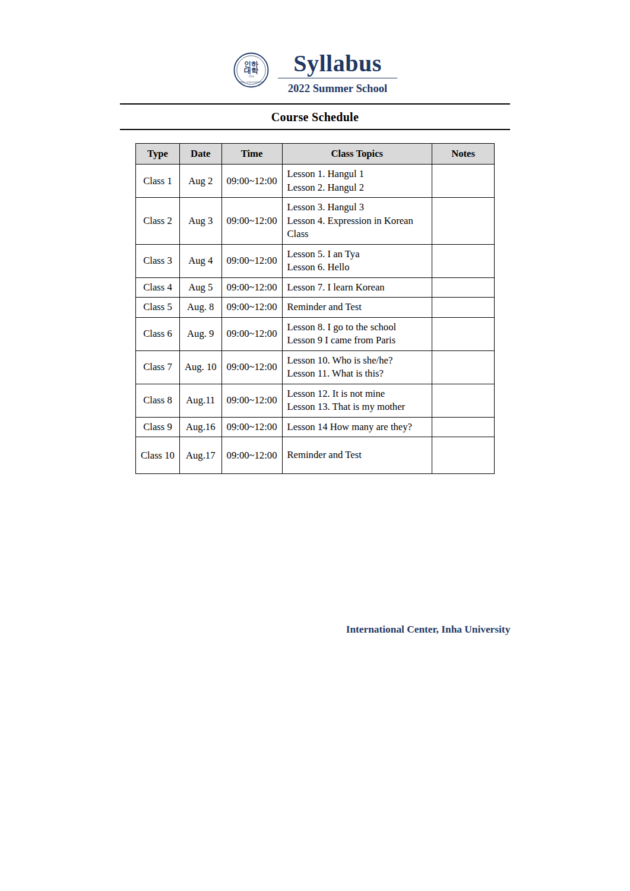인하 대학 1954 INHA UNIVERSITY
Syllabus
2022 Summer School
Course Schedule
| Type | Date | Time | Class Topics | Notes |
| --- | --- | --- | --- | --- |
| Class 1 | Aug 2 | 09:00~12:00 | Lesson 1. Hangul 1 Lesson 2. Hangul 2 | |
| Class 2 | Aug 3 | 09:00~12:00 | Lesson 3. Hangul 3 Lesson 4. Expression in Korean Class | |
| Class 3 | Aug 4 | 09:00~12:00 | Lesson 5. I an Tya Lesson 6. Hello | |
| Class 4 | Aug 5 | 09:00~12:00 | Lesson 7. I learn Korean | |
| Class 5 | Aug. 8 | 09:00~12:00 | Reminder and Test | |
| Class 6 | Aug. 9 | 09:00~12:00 | Lesson 8. I go to the school Lesson 9 I came from Paris | |
| Class 7 | Aug. 10 | 09:00~12:00 | Lesson 10. Who is she/he? Lesson 11. What is this? | |
| Class 8 | Aug.11 | 09:00~12:00 | Lesson 12. It is not mine Lesson 13. That is my mother | |
| Class 9 | Aug.16 | 09:00~12:00 | Lesson 14 How many are they? | |
| Class 10 | Aug.17 | 09:00~12:00 | Reminder and Test | |
International Center, Inha University